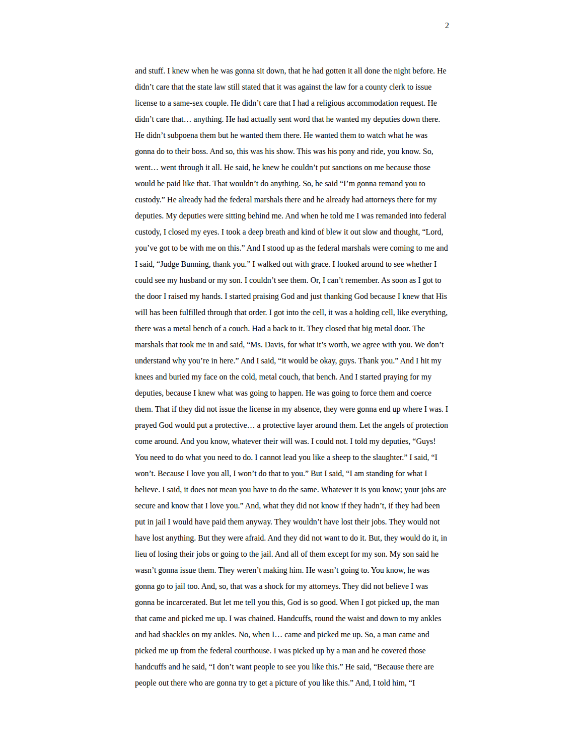2
and stuff. I knew when he was gonna sit down, that he had gotten it all done the night before. He didn’t care that the state law still stated that it was against the law for a county clerk to issue license to a same-sex couple. He didn’t care that I had a religious accommodation request. He didn’t care that… anything. He had actually sent word that he wanted my deputies down there. He didn’t subpoena them but he wanted them there. He wanted them to watch what he was gonna do to their boss. And so, this was his show. This was his pony and ride, you know. So, went… went through it all. He said, he knew he couldn’t put sanctions on me because those would be paid like that. That wouldn’t do anything. So, he said “I’m gonna remand you to custody.” He already had the federal marshals there and he already had attorneys there for my deputies. My deputies were sitting behind me. And when he told me I was remanded into federal custody, I closed my eyes. I took a deep breath and kind of blew it out slow and thought, “Lord, you’ve got to be with me on this.” And I stood up as the federal marshals were coming to me and I said, “Judge Bunning, thank you.” I walked out with grace. I looked around to see whether I could see my husband or my son. I couldn’t see them. Or, I can’t remember. As soon as I got to the door I raised my hands. I started praising God and just thanking God because I knew that His will has been fulfilled through that order. I got into the cell, it was a holding cell, like everything, there was a metal bench of a couch. Had a back to it. They closed that big metal door. The marshals that took me in and said, “Ms. Davis, for what it’s worth, we agree with you. We don’t understand why you’re in here.” And I said, “it would be okay, guys. Thank you.” And I hit my knees and buried my face on the cold, metal couch, that bench. And I started praying for my deputies, because I knew what was going to happen. He was going to force them and coerce them. That if they did not issue the license in my absence, they were gonna end up where I was. I prayed God would put a protective… a protective layer around them. Let the angels of protection come around. And you know, whatever their will was. I could not. I told my deputies, “Guys! You need to do what you need to do. I cannot lead you like a sheep to the slaughter.” I said, “I won’t. Because I love you all, I won’t do that to you.” But I said, “I am standing for what I believe. I said, it does not mean you have to do the same. Whatever it is you know; your jobs are secure and know that I love you.” And, what they did not know if they hadn’t, if they had been put in jail I would have paid them anyway. They wouldn’t have lost their jobs. They would not have lost anything. But they were afraid. And they did not want to do it. But, they would do it, in lieu of losing their jobs or going to the jail. And all of them except for my son. My son said he wasn’t gonna issue them. They weren’t making him. He wasn’t going to. You know, he was gonna go to jail too. And, so, that was a shock for my attorneys. They did not believe I was gonna be incarcerated. But let me tell you this, God is so good. When I got picked up, the man that came and picked me up. I was chained. Handcuffs, round the waist and down to my ankles and had shackles on my ankles. No, when I… came and picked me up. So, a man came and picked me up from the federal courthouse. I was picked up by a man and he covered those handcuffs and he said, “I don’t want people to see you like this.” He said, “Because there are people out there who are gonna try to get a picture of you like this.” And, I told him, “I